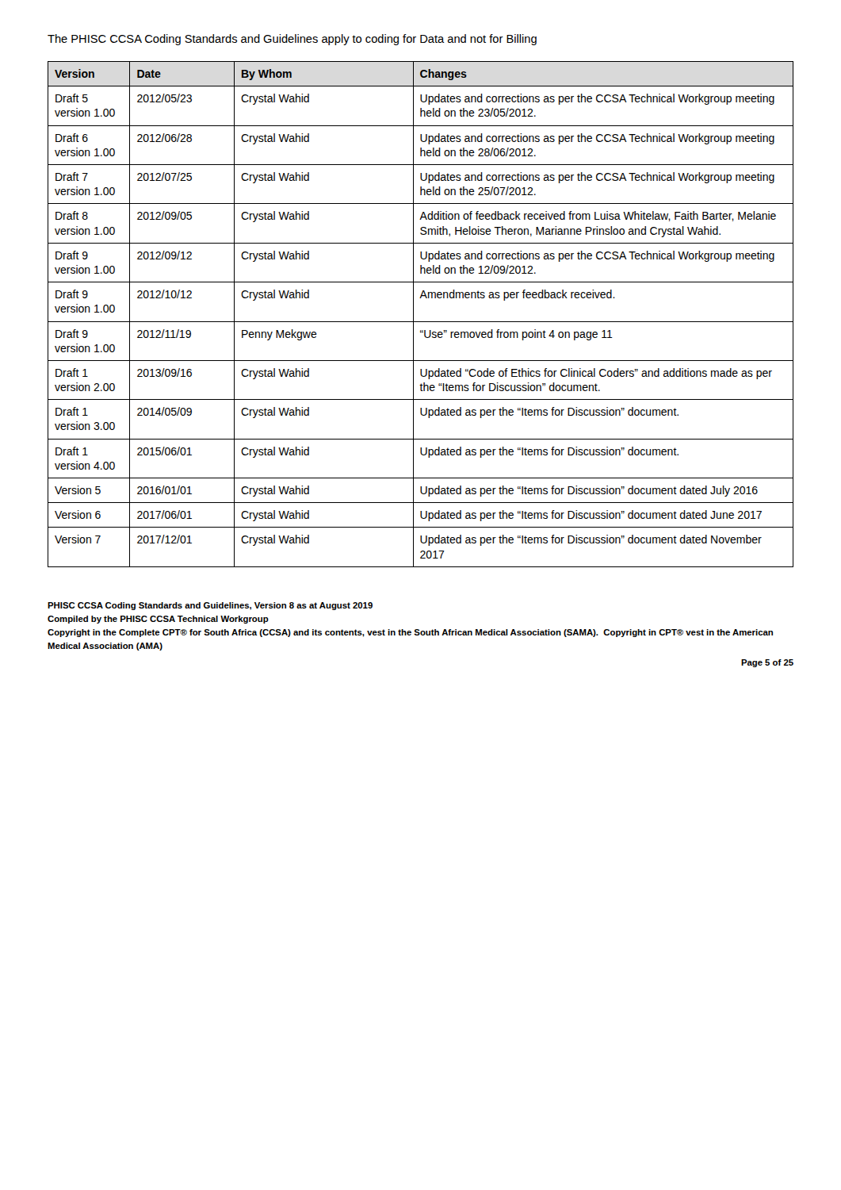The PHISC CCSA Coding Standards and Guidelines apply to coding for Data and not for Billing
| Version | Date | By Whom | Changes |
| --- | --- | --- | --- |
| Draft 5 version 1.00 | 2012/05/23 | Crystal Wahid | Updates and corrections as per the CCSA Technical Workgroup meeting held on the 23/05/2012. |
| Draft 6 version 1.00 | 2012/06/28 | Crystal Wahid | Updates and corrections as per the CCSA Technical Workgroup meeting held on the 28/06/2012. |
| Draft 7 version 1.00 | 2012/07/25 | Crystal Wahid | Updates and corrections as per the CCSA Technical Workgroup meeting held on the 25/07/2012. |
| Draft 8 version 1.00 | 2012/09/05 | Crystal Wahid | Addition of feedback received from Luisa Whitelaw, Faith Barter, Melanie Smith, Heloise Theron, Marianne Prinsloo and Crystal Wahid. |
| Draft 9 version 1.00 | 2012/09/12 | Crystal Wahid | Updates and corrections as per the CCSA Technical Workgroup meeting held on the 12/09/2012. |
| Draft 9 version 1.00 | 2012/10/12 | Crystal Wahid | Amendments as per feedback received. |
| Draft 9 version 1.00 | 2012/11/19 | Penny Mekgwe | “Use” removed from point 4 on page 11 |
| Draft 1 version 2.00 | 2013/09/16 | Crystal Wahid | Updated “Code of Ethics for Clinical Coders” and additions made as per the “Items for Discussion” document. |
| Draft 1 version 3.00 | 2014/05/09 | Crystal Wahid | Updated as per the “Items for Discussion” document. |
| Draft 1 version 4.00 | 2015/06/01 | Crystal Wahid | Updated as per the “Items for Discussion” document. |
| Version 5 | 2016/01/01 | Crystal Wahid | Updated as per the “Items for Discussion” document dated July 2016 |
| Version 6 | 2017/06/01 | Crystal Wahid | Updated as per the “Items for Discussion” document dated June 2017 |
| Version 7 | 2017/12/01 | Crystal Wahid | Updated as per the “Items for Discussion” document dated November 2017 |
PHISC CCSA Coding Standards and Guidelines, Version 8 as at August 2019
Compiled by the PHISC CCSA Technical Workgroup
Copyright in the Complete CPT® for South Africa (CCSA) and its contents, vest in the South African Medical Association (SAMA). Copyright in CPT® vest in the American Medical Association (AMA)
Page 5 of 25